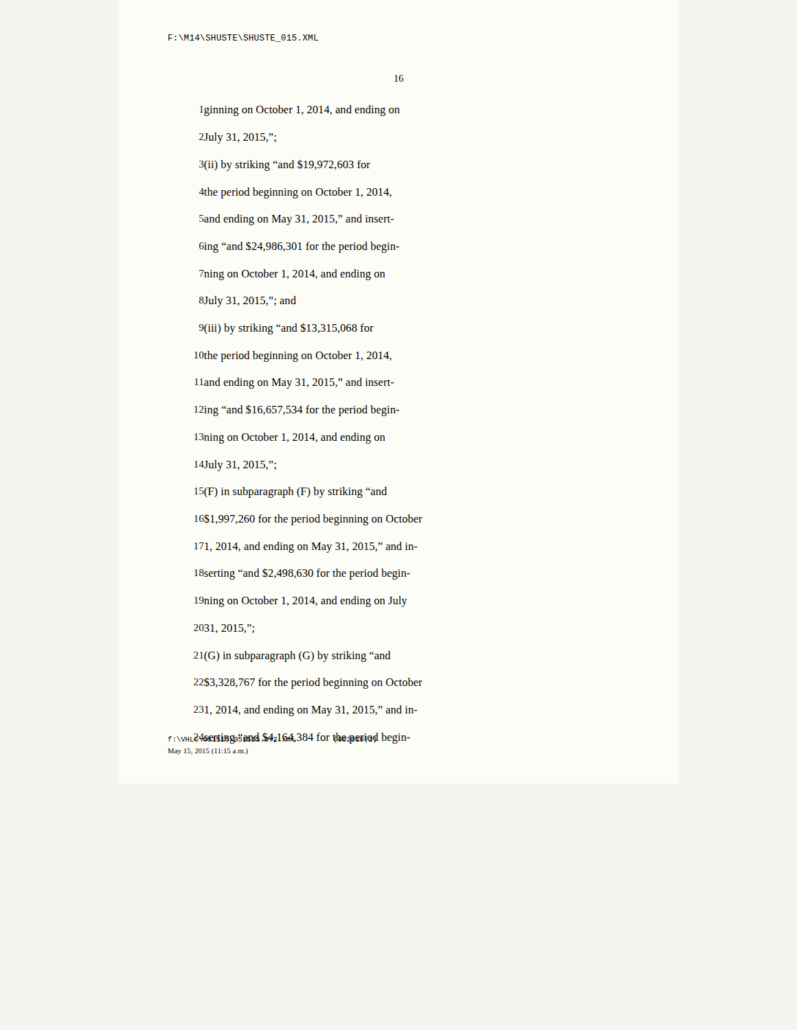F:\M14\SHUSTE\SHUSTE_015.XML
16
| 1 | ginning on October 1, 2014, and ending on |
| 2 | July 31, 2015,”; |
| 3 | (ii) by striking “and $19,972,603 for |
| 4 | the period beginning on October 1, 2014, |
| 5 | and ending on May 31, 2015,” and insert- |
| 6 | ing “and $24,986,301 for the period begin- |
| 7 | ning on October 1, 2014, and ending on |
| 8 | July 31, 2015,”; and |
| 9 | (iii) by striking “and $13,315,068 for |
| 10 | the period beginning on October 1, 2014, |
| 11 | and ending on May 31, 2015,” and insert- |
| 12 | ing “and $16,657,534 for the period begin- |
| 13 | ning on October 1, 2014, and ending on |
| 14 | July 31, 2015,”; |
| 15 | (F) in subparagraph (F) by striking “and |
| 16 | $1,997,260 for the period beginning on October |
| 17 | 1, 2014, and ending on May 31, 2015,” and in- |
| 18 | serting “and $2,498,630 for the period begin- |
| 19 | ning on October 1, 2014, and ending on July |
| 20 | 31, 2015,”; |
| 21 | (G) in subparagraph (G) by striking “and |
| 22 | $3,328,767 for the period beginning on October |
| 23 | 1, 2014, and ending on May 31, 2015,” and in- |
| 24 | serting “and $4,164,384 for the period begin- |
f:\VHLC\051515\051515.072.xml (602610|1)
May 15, 2015 (11:15 a.m.)